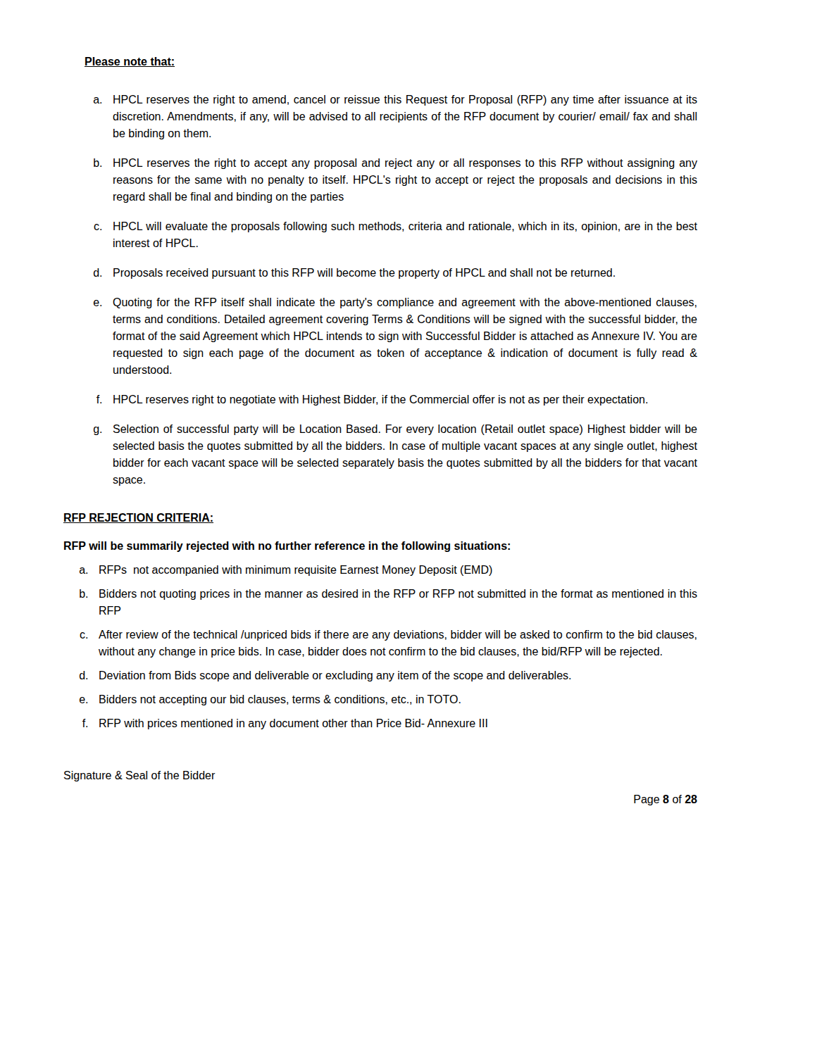Please note that:
HPCL reserves the right to amend, cancel or reissue this Request for Proposal (RFP) any time after issuance at its discretion. Amendments, if any, will be advised to all recipients of the RFP document by courier/ email/ fax and shall be binding on them.
HPCL reserves the right to accept any proposal and reject any or all responses to this RFP without assigning any reasons for the same with no penalty to itself. HPCL's right to accept or reject the proposals and decisions in this regard shall be final and binding on the parties
HPCL will evaluate the proposals following such methods, criteria and rationale, which in its, opinion, are in the best interest of HPCL.
Proposals received pursuant to this RFP will become the property of HPCL and shall not be returned.
Quoting for the RFP itself shall indicate the party's compliance and agreement with the above-mentioned clauses, terms and conditions. Detailed agreement covering Terms & Conditions will be signed with the successful bidder, the format of the said Agreement which HPCL intends to sign with Successful Bidder is attached as Annexure IV. You are requested to sign each page of the document as token of acceptance & indication of document is fully read & understood.
HPCL reserves right to negotiate with Highest Bidder, if the Commercial offer is not as per their expectation.
Selection of successful party will be Location Based. For every location (Retail outlet space) Highest bidder will be selected basis the quotes submitted by all the bidders. In case of multiple vacant spaces at any single outlet, highest bidder for each vacant space will be selected separately basis the quotes submitted by all the bidders for that vacant space.
RFP REJECTION CRITERIA:
RFP will be summarily rejected with no further reference in the following situations:
RFPs not accompanied with minimum requisite Earnest Money Deposit (EMD)
Bidders not quoting prices in the manner as desired in the RFP or RFP not submitted in the format as mentioned in this RFP
After review of the technical /unpriced bids if there are any deviations, bidder will be asked to confirm to the bid clauses, without any change in price bids. In case, bidder does not confirm to the bid clauses, the bid/RFP will be rejected.
Deviation from Bids scope and deliverable or excluding any item of the scope and deliverables.
Bidders not accepting our bid clauses, terms & conditions, etc., in TOTO.
RFP with prices mentioned in any document other than Price Bid- Annexure III
Signature & Seal of the Bidder
Page 8 of 28